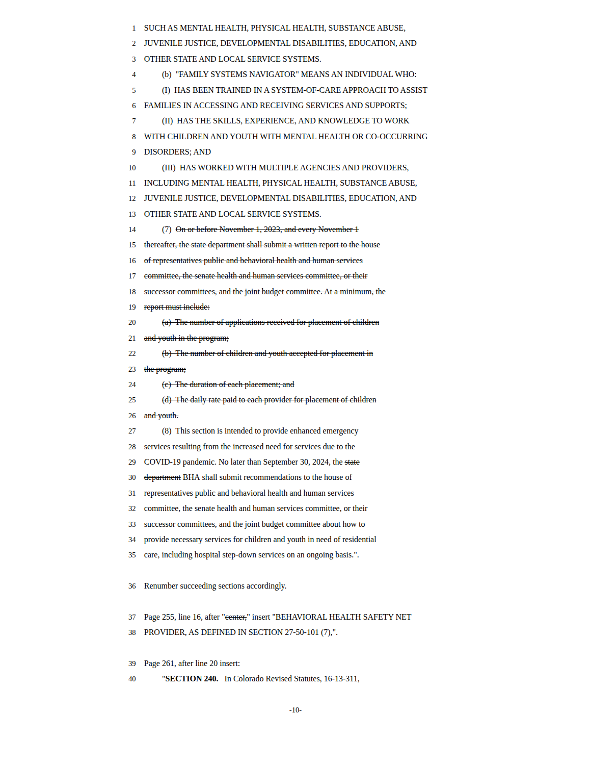1 SUCH AS MENTAL HEALTH, PHYSICAL HEALTH, SUBSTANCE ABUSE,
2 JUVENILE JUSTICE, DEVELOPMENTAL DISABILITIES, EDUCATION, AND
3 OTHER STATE AND LOCAL SERVICE SYSTEMS.
4(b) "FAMILY SYSTEMS NAVIGATOR" MEANS AN INDIVIDUAL WHO:
5(I) HAS BEEN TRAINED IN A SYSTEM-OF-CARE APPROACH TO ASSIST
6 FAMILIES IN ACCESSING AND RECEIVING SERVICES AND SUPPORTS;
7(II) HAS THE SKILLS, EXPERIENCE, AND KNOWLEDGE TO WORK
8 WITH CHILDREN AND YOUTH WITH MENTAL HEALTH OR CO-OCCURRING
9 DISORDERS; AND
10(III) HAS WORKED WITH MULTIPLE AGENCIES AND PROVIDERS,
11 INCLUDING MENTAL HEALTH, PHYSICAL HEALTH, SUBSTANCE ABUSE,
12 JUVENILE JUSTICE, DEVELOPMENTAL DISABILITIES, EDUCATION, AND
13 OTHER STATE AND LOCAL SERVICE SYSTEMS.
14(7) On or before November 1, 2023, and every November 1
15 thereafter, the state department shall submit a written report to the house
16 of representatives public and behavioral health and human services
17 committee, the senate health and human services committee, or their
18 successor committees, and the joint budget committee. At a minimum, the
19 report must include:
20(a) The number of applications received for placement of children
21 and youth in the program;
22(b) The number of children and youth accepted for placement in
23 the program;
24(c) The duration of each placement; and
25(d) The daily rate paid to each provider for placement of children
26 and youth.
27(8) This section is intended to provide enhanced emergency
28 services resulting from the increased need for services due to the
29 COVID-19 pandemic. No later than September 30, 2024, the state
30 department BHA shall submit recommendations to the house of
31 representatives public and behavioral health and human services
32 committee, the senate health and human services committee, or their
33 successor committees, and the joint budget committee about how to
34 provide necessary services for children and youth in need of residential
35 care, including hospital step-down services on an ongoing basis.".
36 Renumber succeeding sections accordingly.
37 Page 255, line 16, after "center," insert "BEHAVIORAL HEALTH SAFETY NET
38 PROVIDER, AS DEFINED IN SECTION 27-50-101 (7),".
39 Page 261, after line 20 insert:
40"SECTION 240. In Colorado Revised Statutes, 16-13-311,
-10-